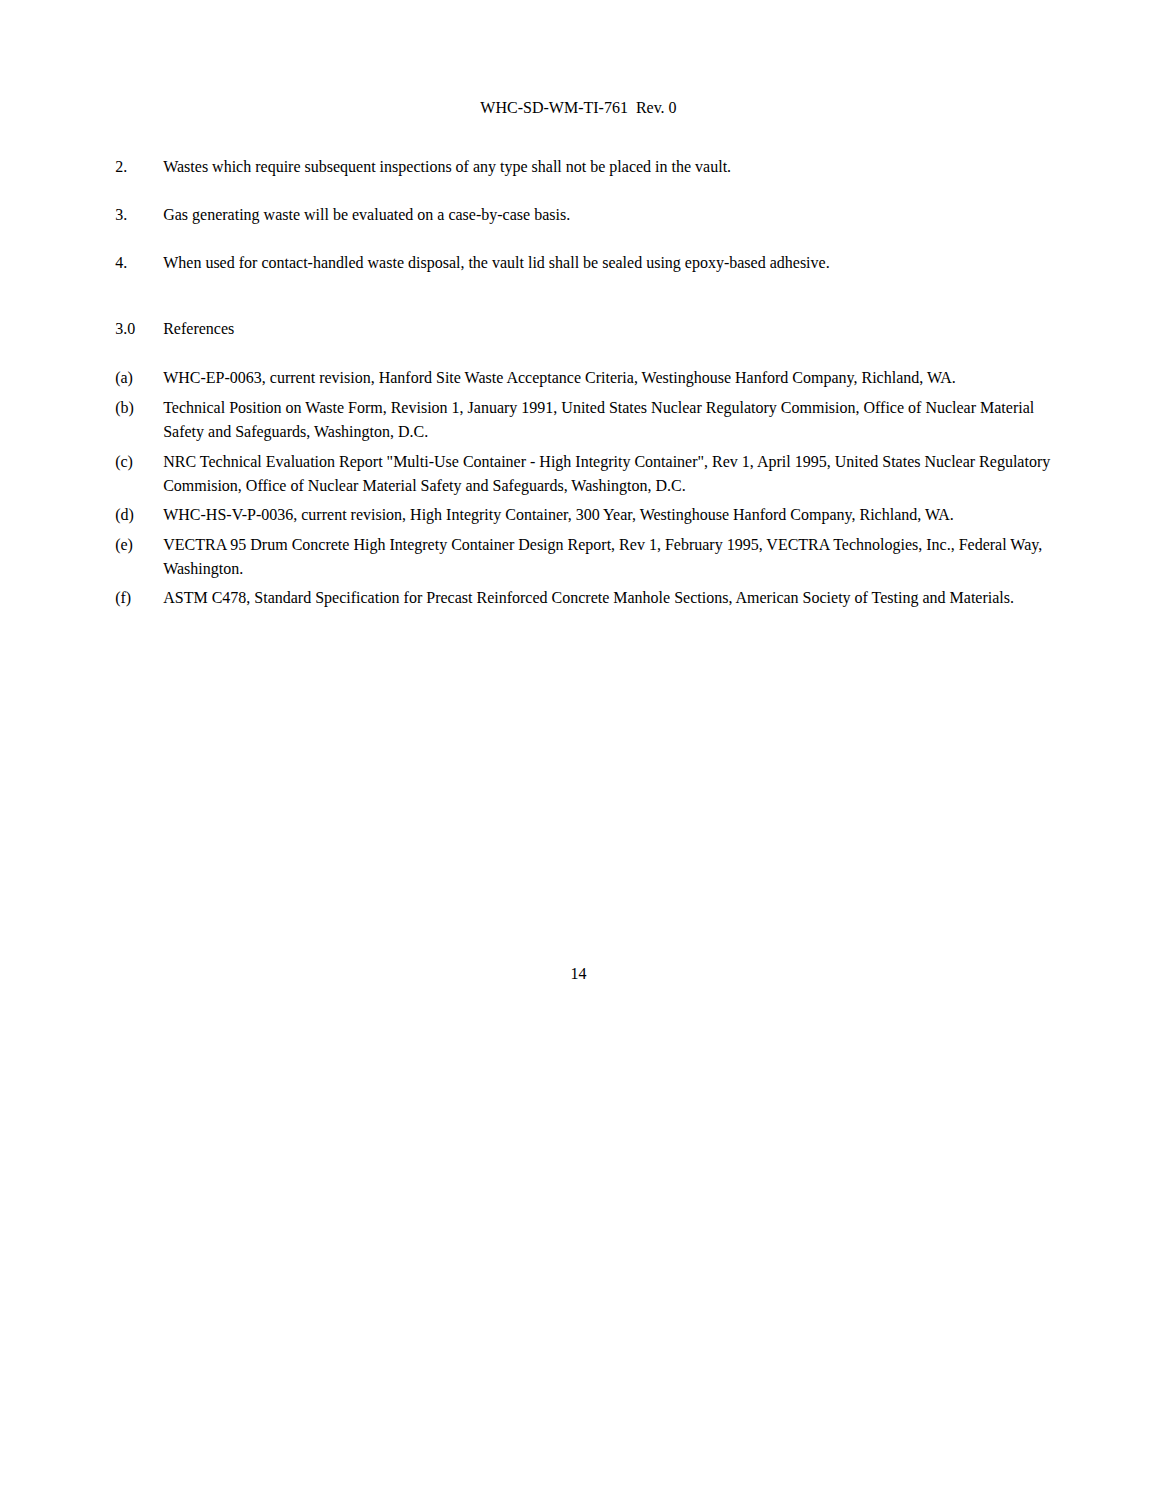WHC-SD-WM-TI-761 Rev. 0
2. Wastes which require subsequent inspections of any type shall not be placed in the vault.
3. Gas generating waste will be evaluated on a case-by-case basis.
4. When used for contact-handled waste disposal, the vault lid shall be sealed using epoxy-based adhesive.
3.0 References
(a) WHC-EP-0063, current revision, Hanford Site Waste Acceptance Criteria, Westinghouse Hanford Company, Richland, WA.
(b) Technical Position on Waste Form, Revision 1, January 1991, United States Nuclear Regulatory Commision, Office of Nuclear Material Safety and Safeguards, Washington, D.C.
(c) NRC Technical Evaluation Report "Multi-Use Container - High Integrity Container", Rev 1, April 1995, United States Nuclear Regulatory Commision, Office of Nuclear Material Safety and Safeguards, Washington, D.C.
(d) WHC-HS-V-P-0036, current revision, High Integrity Container, 300 Year, Westinghouse Hanford Company, Richland, WA.
(e) VECTRA 95 Drum Concrete High Integrety Container Design Report, Rev 1, February 1995, VECTRA Technologies, Inc., Federal Way, Washington.
(f) ASTM C478, Standard Specification for Precast Reinforced Concrete Manhole Sections, American Society of Testing and Materials.
14